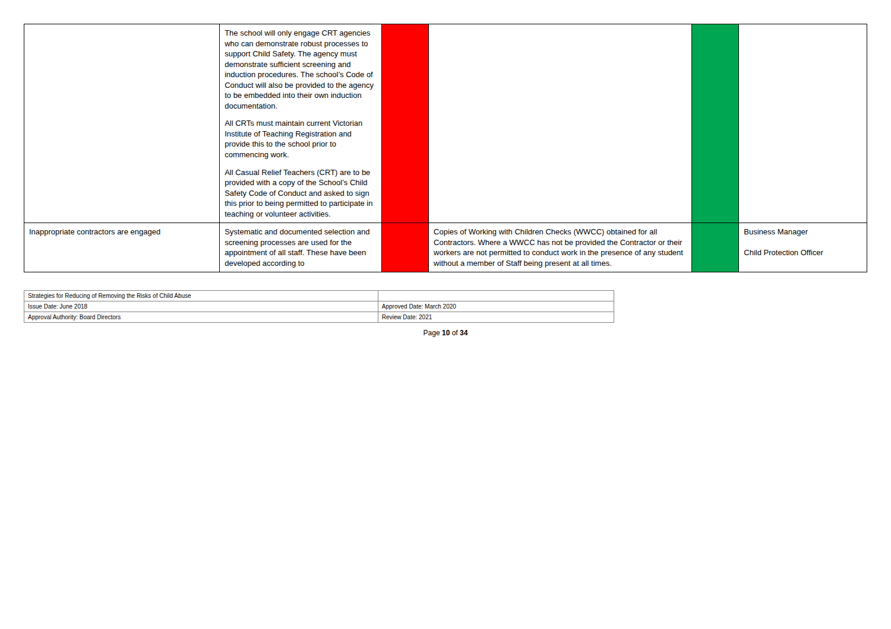| | The school will only engage CRT agencies who can demonstrate robust processes to support Child Safety. The agency must demonstrate sufficient screening and induction procedures. The school’s Code of Conduct will also be provided to the agency to be embedded into their own induction documentation. All CRTs must maintain current Victorian Institute of Teaching Registration and provide this to the school prior to commencing work. All Casual Relief Teachers (CRT) are to be provided with a copy of the School’s Child Safety Code of Conduct and asked to sign this prior to being permitted to participate in teaching or volunteer activities. | | | | |
| Inappropriate contractors are engaged | Systematic and documented selection and screening processes are used for the appointment of all staff. These have been developed according to | | Copies of Working with Children Checks (WWCC) obtained for all Contractors. Where a WWCC has not be provided the Contractor or their workers are not permitted to conduct work in the presence of any student without a member of Staff being present at all times. | | Business Manager Child Protection Officer |
| Strategies for Reducing of Removing the Risks of Child Abuse | |
| Issue Date: June 2018 | Approved Date: March 2020 |
| Approval Authority: Board Directors | Review Date: 2021 |
Page 10 of 34